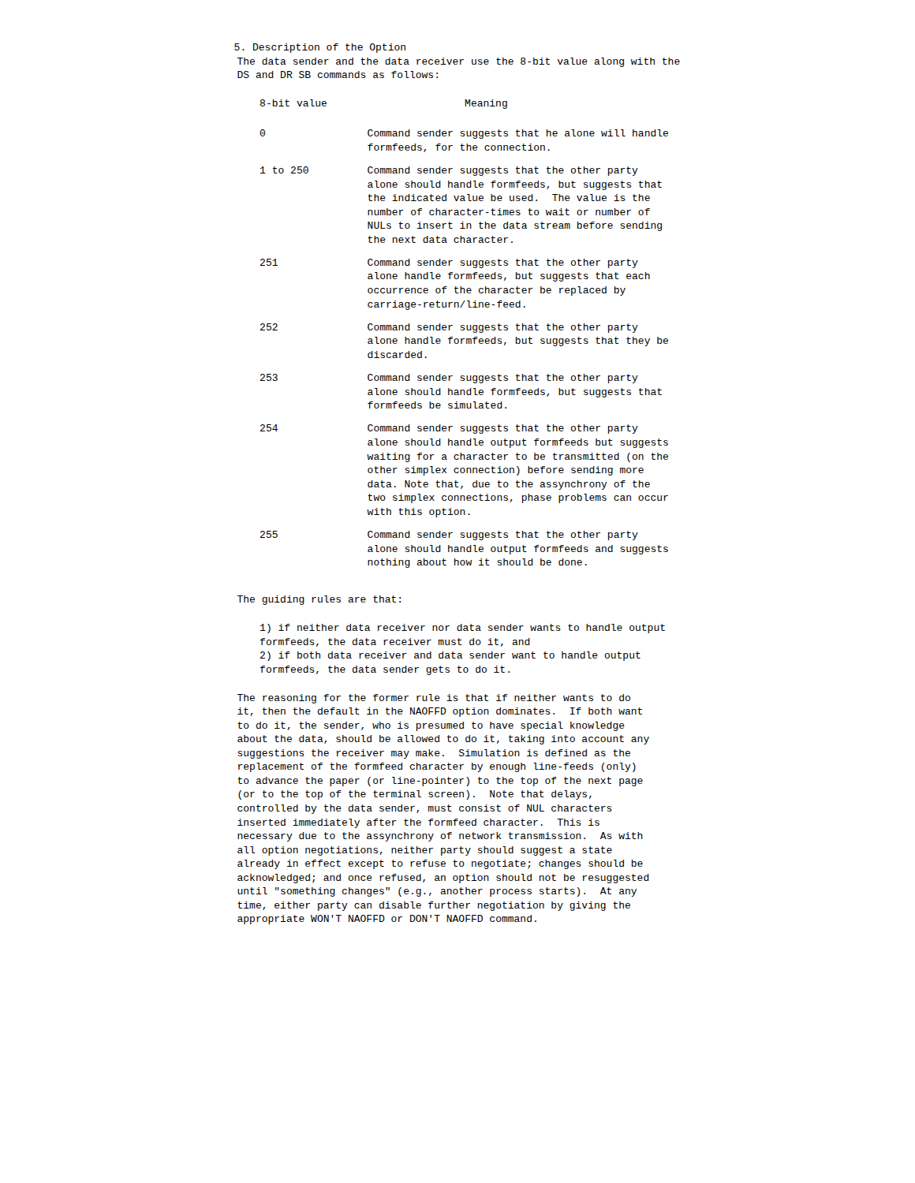5. Description of the Option
The data sender and the data receiver use the 8-bit value along with the DS and DR SB commands as follows:
| 8-bit value | Meaning |
| --- | --- |
| 0 | Command sender suggests that he alone will handle formfeeds, for the connection. |
| 1 to 250 | Command sender suggests that the other party alone should handle formfeeds, but suggests that the indicated value be used. The value is the number of character-times to wait or number of NULs to insert in the data stream before sending the next data character. |
| 251 | Command sender suggests that the other party alone handle formfeeds, but suggests that each occurrence of the character be replaced by carriage-return/line-feed. |
| 252 | Command sender suggests that the other party alone handle formfeeds, but suggests that they be discarded. |
| 253 | Command sender suggests that the other party alone should handle formfeeds, but suggests that formfeeds be simulated. |
| 254 | Command sender suggests that the other party alone should handle output formfeeds but suggests waiting for a character to be transmitted (on the other simplex connection) before sending more data. Note that, due to the assynchrony of the two simplex connections, phase problems can occur with this option. |
| 255 | Command sender suggests that the other party alone should handle output formfeeds and suggests nothing about how it should be done. |
The guiding rules are that:
1) if neither data receiver nor data sender wants to handle output
formfeeds, the data receiver must do it, and
2) if both data receiver and data sender want to handle output
formfeeds, the data sender gets to do it.
The reasoning for the former rule is that if neither wants to do it, then the default in the NAOFFD option dominates. If both want to do it, the sender, who is presumed to have special knowledge about the data, should be allowed to do it, taking into account any suggestions the receiver may make. Simulation is defined as the replacement of the formfeed character by enough line-feeds (only) to advance the paper (or line-pointer) to the top of the next page (or to the top of the terminal screen). Note that delays, controlled by the data sender, must consist of NUL characters inserted immediately after the formfeed character. This is necessary due to the assynchrony of network transmission. As with all option negotiations, neither party should suggest a state already in effect except to refuse to negotiate; changes should be acknowledged; and once refused, an option should not be resuggested until "something changes" (e.g., another process starts). At any time, either party can disable further negotiation by giving the appropriate WON'T NAOFFD or DON'T NAOFFD command.